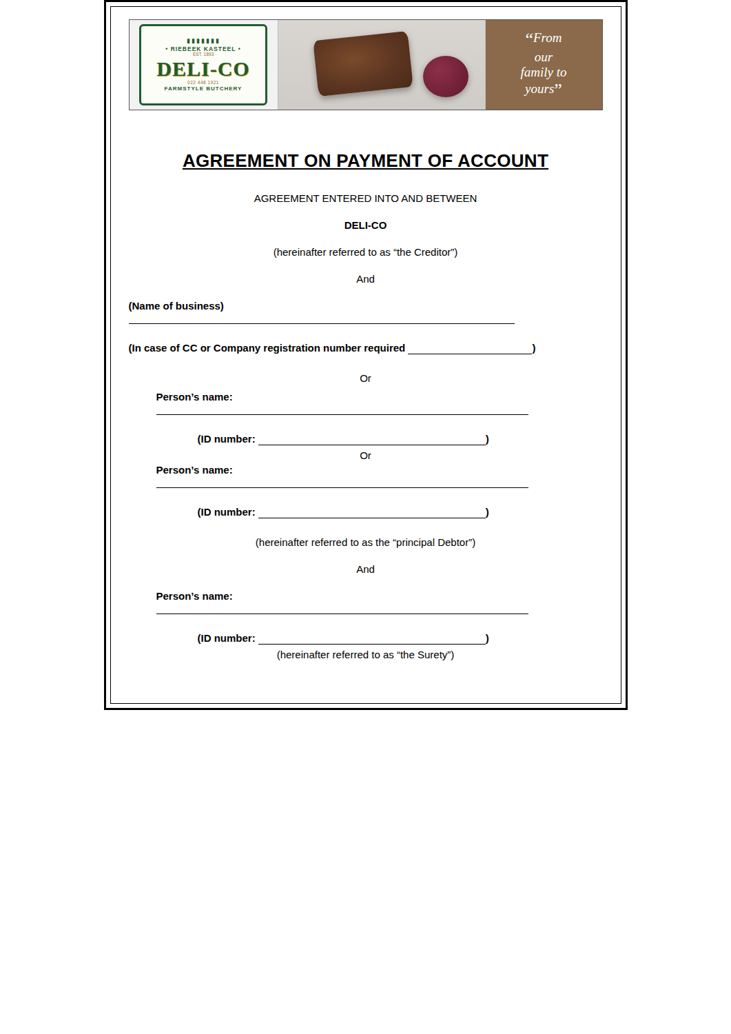▮▮▮▮▮▮▮
• RIEBEEK KASTEEL •
EST. 1893
DELI-CO
022 448 1921
FARMSTYLE BUTCHERY
“From
our
family to
yours”
AGREEMENT ON PAYMENT OF ACCOUNT
AGREEMENT ENTERED INTO AND BETWEEN
DELI-CO
(hereinafter referred to as “the Creditor”)
And
(Name of business)
(In case of CC or Company registration number required )
Or
Person’s name:
(ID number: )
Or
Person’s name:
(ID number: )
(hereinafter referred to as the “principal Debtor”)
And
Person’s name:
(ID number: )
(hereinafter referred to as “the Surety”)